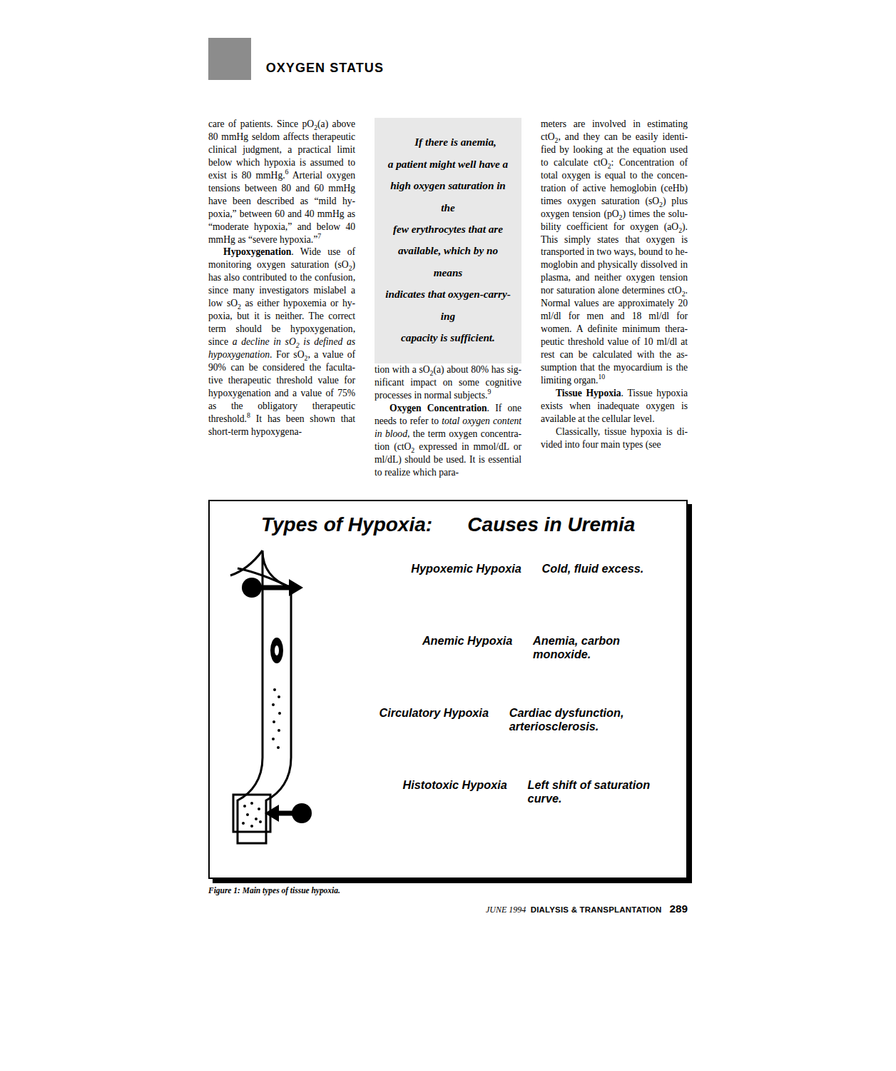OXYGEN STATUS
care of patients. Since pO2(a) above 80 mmHg seldom affects therapeutic clinical judgment, a practical limit below which hypoxia is assumed to exist is 80 mmHg.6 Arterial oxygen tensions between 80 and 60 mmHg have been described as “mild hypoxia,” between 60 and 40 mmHg as “moderate hypoxia,” and below 40 mmHg as “severe hypoxia.”7
Hypoxygenation. Wide use of monitoring oxygen saturation (sO2) has also contributed to the confusion, since many investigators mislabel a low sO2 as either hypoxemia or hypoxia, but it is neither. The correct term should be hypoxygenation, since a decline in sO2 is defined as hypoxygenation. For sO2, a value of 90% can be considered the facultative therapeutic threshold value for hypoxygenation and a value of 75% as the obligatory therapeutic threshold.8 It has been shown that short-term hypoxygena-
If there is anemia,
a patient might well have a
high oxygen saturation in the
few erythrocytes that are
available, which by no means
indicates that oxygen-carrying
capacity is sufficient.
tion with a sO2(a) about 80% has significant impact on some cognitive processes in normal subjects.9
Oxygen Concentration. If one needs to refer to total oxygen content in blood, the term oxygen concentration (ctO2 expressed in mmol/dL or ml/dL) should be used. It is essential to realize which para-
meters are involved in estimating ctO2, and they can be easily identified by looking at the equation used to calculate ctO2: Concentration of total oxygen is equal to the concentration of active hemoglobin (ceHb) times oxygen saturation (sO2) plus oxygen tension (pO2) times the solubility coefficient for oxygen (aO2). This simply states that oxygen is transported in two ways, bound to hemoglobin and physically dissolved in plasma, and neither oxygen tension nor saturation alone determines ctO2. Normal values are approximately 20 ml/dl for men and 18 ml/dl for women. A definite minimum therapeutic threshold value of 10 ml/dl at rest can be calculated with the assumption that the myocardium is the limiting organ.10
Tissue Hypoxia. Tissue hypoxia exists when inadequate oxygen is available at the cellular level.
Classically, tissue hypoxia is divided into four main types (see
Types of Hypoxia:
Causes in Uremia
Hypoxemic Hypoxia
Cold, fluid excess.
Anemic Hypoxia
Anemia, carbon monoxide.
Circulatory Hypoxia
Cardiac dysfunction, arteriosclerosis.
Histotoxic Hypoxia
Left shift of saturation curve.
Figure 1: Main types of tissue hypoxia.
JUNE 1994 DIALYSIS & TRANSPLANTATION 289